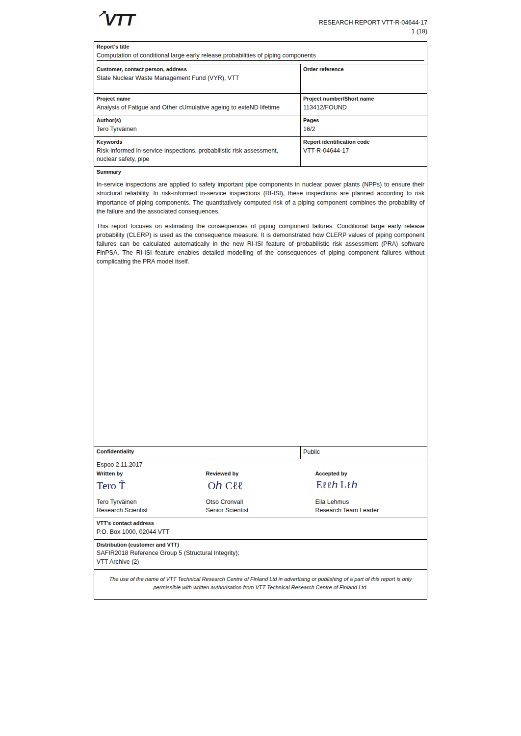↗VTT
RESEARCH REPORT VTT-R-04644-17
1 (18)
| Report’s title Computation of conditional large early release probabilities of piping components |
| Customer, contact person, address State Nuclear Waste Management Fund (VYR), VTT | Order reference |
| Project name Analysis of Fatigue and Other cUmulative ageing to exteND lifetime | Project number/Short name 113412/FOUND |
| Author(s) Tero Tyrväinen | Pages 16/2 |
| Keywords Risk-informed in-service-inspections, probabilistic risk assessment, nuclear safety, pipe | Report identification code VTT-R-04644-17 |
| Summary In-service inspections are applied to safety important pipe components in nuclear power plants (NPPs) to ensure their structural reliability. In risk-informed in-service inspections (RI-ISI), these inspections are planned according to risk importance of piping components. The quantitatively computed risk of a piping component combines the probability of the failure and the associated consequences. This report focuses on estimating the consequences of piping component failures. Conditional large early release probability (CLERP) is used as the consequence measure. It is demonstrated how CLERP values of piping component failures can be calculated automatically in the new RI-ISI feature of probabilistic risk assessment (PRA) software FinPSA. The RI-ISI feature enables detailed modelling of the consequences of piping component failures without complicating the PRA model itself. |
| Confidentiality | Public |
| Espoo 2.11.2017 Written by Tero T̃ Tero Tyrväinen Research Scientist Reviewed by Oℎ Cℓℓ Otso Cronvall Senior Scientist Accepted by Eℓℓℎ Lℓℎ Eila Lehmus Research Team Leader |
| VTT’s contact address P.O. Box 1000, 02044 VTT |
| Distribution (customer and VTT) SAFIR2018 Reference Group 5 (Structural Integrity); VTT Archive (2) |
| The use of the name of VTT Technical Research Centre of Finland Ltd in advertising or publishing of a part of this report is only permissible with written authorisation from VTT Technical Research Centre of Finland Ltd. |